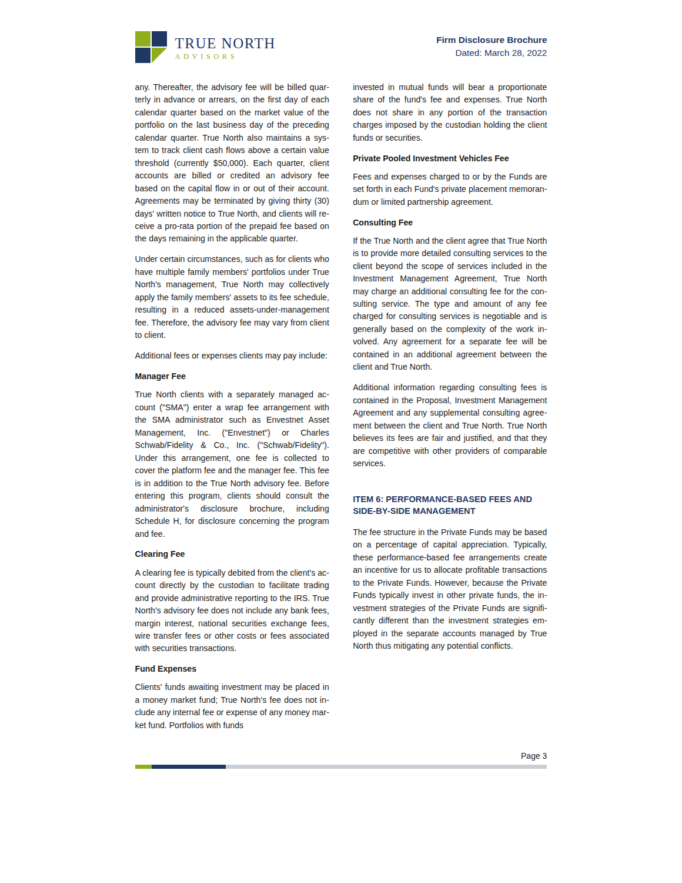TRUE NORTH
ADVISORS
Firm Disclosure Brochure
Dated: March 28, 2022
any. Thereafter, the advisory fee will be billed quarterly in advance or arrears, on the first day of each calendar quarter based on the market value of the portfolio on the last business day of the preceding calendar quarter. True North also maintains a system to track client cash flows above a certain value threshold (currently $50,000). Each quarter, client accounts are billed or credited an advisory fee based on the capital flow in or out of their account. Agreements may be terminated by giving thirty (30) days' written notice to True North, and clients will receive a pro-rata portion of the prepaid fee based on the days remaining in the applicable quarter.
Under certain circumstances, such as for clients who have multiple family members' portfolios under True North's management, True North may collectively apply the family members' assets to its fee schedule, resulting in a reduced assets-under-management fee. Therefore, the advisory fee may vary from client to client.
Additional fees or expenses clients may pay include:
Manager Fee
True North clients with a separately managed account ("SMA") enter a wrap fee arrangement with the SMA administrator such as Envestnet Asset Management, Inc. ("Envestnet") or Charles Schwab/Fidelity & Co., Inc. ("Schwab/Fidelity"). Under this arrangement, one fee is collected to cover the platform fee and the manager fee. This fee is in addition to the True North advisory fee. Before entering this program, clients should consult the administrator's disclosure brochure, including Schedule H, for disclosure concerning the program and fee.
Clearing Fee
A clearing fee is typically debited from the client's account directly by the custodian to facilitate trading and provide administrative reporting to the IRS. True North's advisory fee does not include any bank fees, margin interest, national securities exchange fees, wire transfer fees or other costs or fees associated with securities transactions.
Fund Expenses
Clients' funds awaiting investment may be placed in a money market fund; True North's fee does not include any internal fee or expense of any money market fund. Portfolios with funds
invested in mutual funds will bear a proportionate share of the fund's fee and expenses. True North does not share in any portion of the transaction charges imposed by the custodian holding the client funds or securities.
Private Pooled Investment Vehicles Fee
Fees and expenses charged to or by the Funds are set forth in each Fund's private placement memorandum or limited partnership agreement.
Consulting Fee
If the True North and the client agree that True North is to provide more detailed consulting services to the client beyond the scope of services included in the Investment Management Agreement, True North may charge an additional consulting fee for the consulting service. The type and amount of any fee charged for consulting services is negotiable and is generally based on the complexity of the work involved. Any agreement for a separate fee will be contained in an additional agreement between the client and True North.
Additional information regarding consulting fees is contained in the Proposal, Investment Management Agreement and any supplemental consulting agreement between the client and True North. True North believes its fees are fair and justified, and that they are competitive with other providers of comparable services.
ITEM 6: PERFORMANCE-BASED FEES AND SIDE-BY-SIDE MANAGEMENT
The fee structure in the Private Funds may be based on a percentage of capital appreciation. Typically, these performance-based fee arrangements create an incentive for us to allocate profitable transactions to the Private Funds. However, because the Private Funds typically invest in other private funds, the investment strategies of the Private Funds are significantly different than the investment strategies employed in the separate accounts managed by True North thus mitigating any potential conflicts.
Page 3